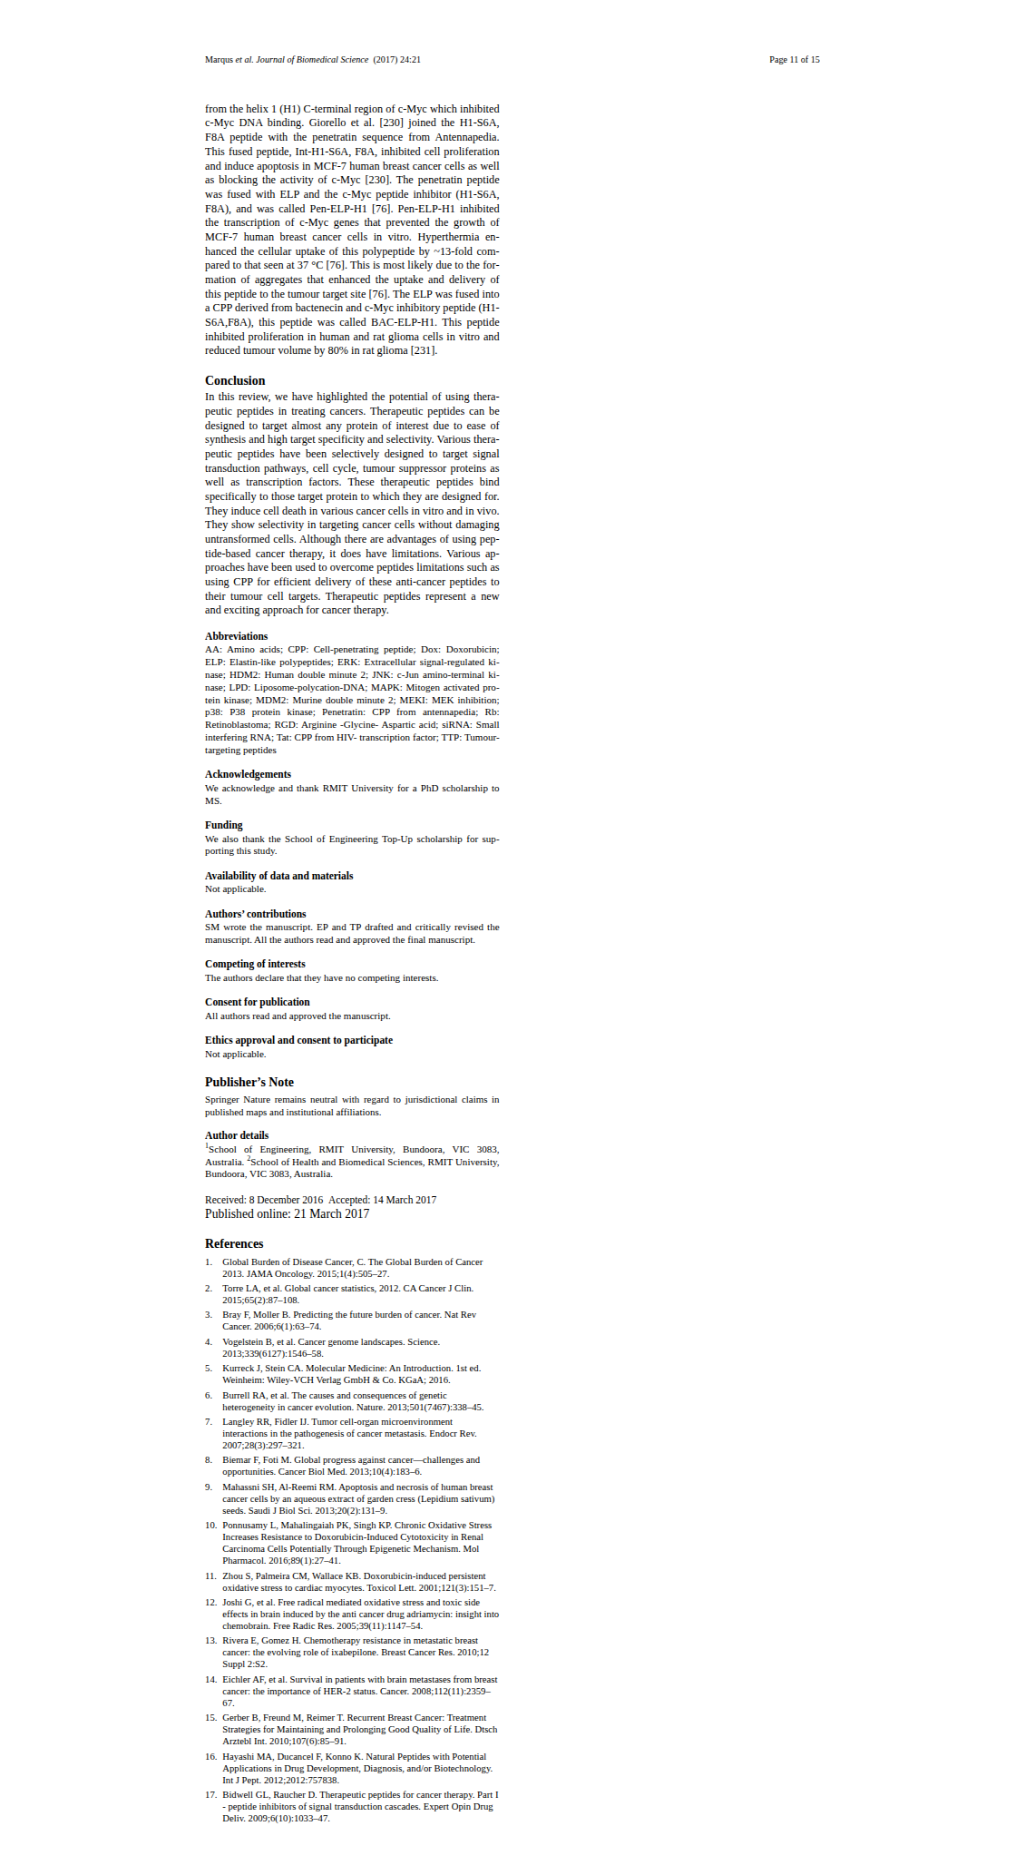Marqus et al. Journal of Biomedical Science (2017) 24:21
Page 11 of 15
from the helix 1 (H1) C-terminal region of c-Myc which inhibited c-Myc DNA binding. Giorello et al. [230] joined the H1-S6A, F8A peptide with the penetratin sequence from Antennapedia. This fused peptide, Int-H1-S6A, F8A, inhibited cell proliferation and induce apoptosis in MCF-7 human breast cancer cells as well as blocking the activity of c-Myc [230]. The penetratin peptide was fused with ELP and the c-Myc peptide inhibitor (H1-S6A, F8A), and was called Pen-ELP-H1 [76]. Pen-ELP-H1 inhibited the transcription of c-Myc genes that prevented the growth of MCF-7 human breast cancer cells in vitro. Hyperthermia enhanced the cellular uptake of this polypeptide by ~13-fold compared to that seen at 37 °C [76]. This is most likely due to the formation of aggregates that enhanced the uptake and delivery of this peptide to the tumour target site [76]. The ELP was fused into a CPP derived from bactenecin and c-Myc inhibitory peptide (H1-S6A,F8A), this peptide was called BAC-ELP-H1. This peptide inhibited proliferation in human and rat glioma cells in vitro and reduced tumour volume by 80% in rat glioma [231].
Conclusion
In this review, we have highlighted the potential of using therapeutic peptides in treating cancers. Therapeutic peptides can be designed to target almost any protein of interest due to ease of synthesis and high target specificity and selectivity. Various therapeutic peptides have been selectively designed to target signal transduction pathways, cell cycle, tumour suppressor proteins as well as transcription factors. These therapeutic peptides bind specifically to those target protein to which they are designed for. They induce cell death in various cancer cells in vitro and in vivo. They show selectivity in targeting cancer cells without damaging untransformed cells. Although there are advantages of using peptide-based cancer therapy, it does have limitations. Various approaches have been used to overcome peptides limitations such as using CPP for efficient delivery of these anti-cancer peptides to their tumour cell targets. Therapeutic peptides represent a new and exciting approach for cancer therapy.
Abbreviations
AA: Amino acids; CPP: Cell-penetrating peptide; Dox: Doxorubicin; ELP: Elastin-like polypeptides; ERK: Extracellular signal-regulated kinase; HDM2: Human double minute 2; JNK: c-Jun amino-terminal kinase; LPD: Liposome-polycation-DNA; MAPK: Mitogen activated protein kinase; MDM2: Murine double minute 2; MEKI: MEK inhibition; p38: P38 protein kinase; Penetratin: CPP from antennapedia; Rb: Retinoblastoma; RGD: Arginine -Glycine- Aspartic acid; siRNA: Small interfering RNA; Tat: CPP from HIV- transcription factor; TTP: Tumour-targeting peptides
Acknowledgements
We acknowledge and thank RMIT University for a PhD scholarship to MS.
Funding
We also thank the School of Engineering Top-Up scholarship for supporting this study.
Availability of data and materials
Not applicable.
Authors’ contributions
SM wrote the manuscript. EP and TP drafted and critically revised the manuscript. All the authors read and approved the final manuscript.
Competing of interests
The authors declare that they have no competing interests.
Consent for publication
All authors read and approved the manuscript.
Ethics approval and consent to participate
Not applicable.
Publisher’s Note
Springer Nature remains neutral with regard to jurisdictional claims in published maps and institutional affiliations.
Author details
1School of Engineering, RMIT University, Bundoora, VIC 3083, Australia. 2School of Health and Biomedical Sciences, RMIT University, Bundoora, VIC 3083, Australia.
Received: 8 December 2016 Accepted: 14 March 2017
Published online: 21 March 2017
References
1. Global Burden of Disease Cancer, C. The Global Burden of Cancer 2013. JAMA Oncology. 2015;1(4):505–27.
2. Torre LA, et al. Global cancer statistics, 2012. CA Cancer J Clin. 2015;65(2):87–108.
3. Bray F, Moller B. Predicting the future burden of cancer. Nat Rev Cancer. 2006;6(1):63–74.
4. Vogelstein B, et al. Cancer genome landscapes. Science. 2013;339(6127):1546–58.
5. Kurreck J, Stein CA. Molecular Medicine: An Introduction. 1st ed. Weinheim: Wiley-VCH Verlag GmbH & Co. KGaA; 2016.
6. Burrell RA, et al. The causes and consequences of genetic heterogeneity in cancer evolution. Nature. 2013;501(7467):338–45.
7. Langley RR, Fidler IJ. Tumor cell-organ microenvironment interactions in the pathogenesis of cancer metastasis. Endocr Rev. 2007;28(3):297–321.
8. Biemar F, Foti M. Global progress against cancer—challenges and opportunities. Cancer Biol Med. 2013;10(4):183–6.
9. Mahassni SH, Al-Reemi RM. Apoptosis and necrosis of human breast cancer cells by an aqueous extract of garden cress (Lepidium sativum) seeds. Saudi J Biol Sci. 2013;20(2):131–9.
10. Ponnusamy L, Mahalingaiah PK, Singh KP. Chronic Oxidative Stress Increases Resistance to Doxorubicin-Induced Cytotoxicity in Renal Carcinoma Cells Potentially Through Epigenetic Mechanism. Mol Pharmacol. 2016;89(1):27–41.
11. Zhou S, Palmeira CM, Wallace KB. Doxorubicin-induced persistent oxidative stress to cardiac myocytes. Toxicol Lett. 2001;121(3):151–7.
12. Joshi G, et al. Free radical mediated oxidative stress and toxic side effects in brain induced by the anti cancer drug adriamycin: insight into chemobrain. Free Radic Res. 2005;39(11):1147–54.
13. Rivera E, Gomez H. Chemotherapy resistance in metastatic breast cancer: the evolving role of ixabepilone. Breast Cancer Res. 2010;12 Suppl 2:S2.
14. Eichler AF, et al. Survival in patients with brain metastases from breast cancer: the importance of HER-2 status. Cancer. 2008;112(11):2359–67.
15. Gerber B, Freund M, Reimer T. Recurrent Breast Cancer: Treatment Strategies for Maintaining and Prolonging Good Quality of Life. Dtsch Arztebl Int. 2010;107(6):85–91.
16. Hayashi MA, Ducancel F, Konno K. Natural Peptides with Potential Applications in Drug Development, Diagnosis, and/or Biotechnology. Int J Pept. 2012;2012:757838.
17. Bidwell GL, Raucher D. Therapeutic peptides for cancer therapy. Part I - peptide inhibitors of signal transduction cascades. Expert Opin Drug Deliv. 2009;6(10):1033–47.